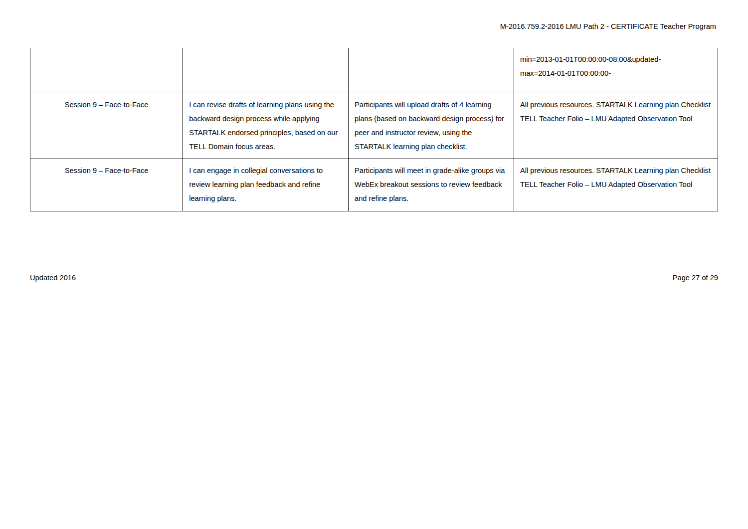M-2016.759.2-2016 LMU Path 2 - CERTIFICATE Teacher Program
| | | | min=2013-01-01T00:00:00-08:00&updated- max=2014-01-01T00:00:00- |
| Session 9 – Face-to-Face | I can revise drafts of learning plans using the backward design process while applying STARTALK endorsed principles, based on our TELL Domain focus areas. | Participants will upload drafts of 4 learning plans (based on backward design process) for peer and instructor review, using the STARTALK learning plan checklist. | All previous resources. STARTALK Learning plan Checklist TELL Teacher Folio – LMU Adapted Observation Tool |
| Session 9 – Face-to-Face | I can engage in collegial conversations to review learning plan feedback and refine learning plans. | Participants will meet in grade-alike groups via WebEx breakout sessions to review feedback and refine plans. | All previous resources. STARTALK Learning plan Checklist TELL Teacher Folio – LMU Adapted Observation Tool |
Updated 2016
Page 27 of 29